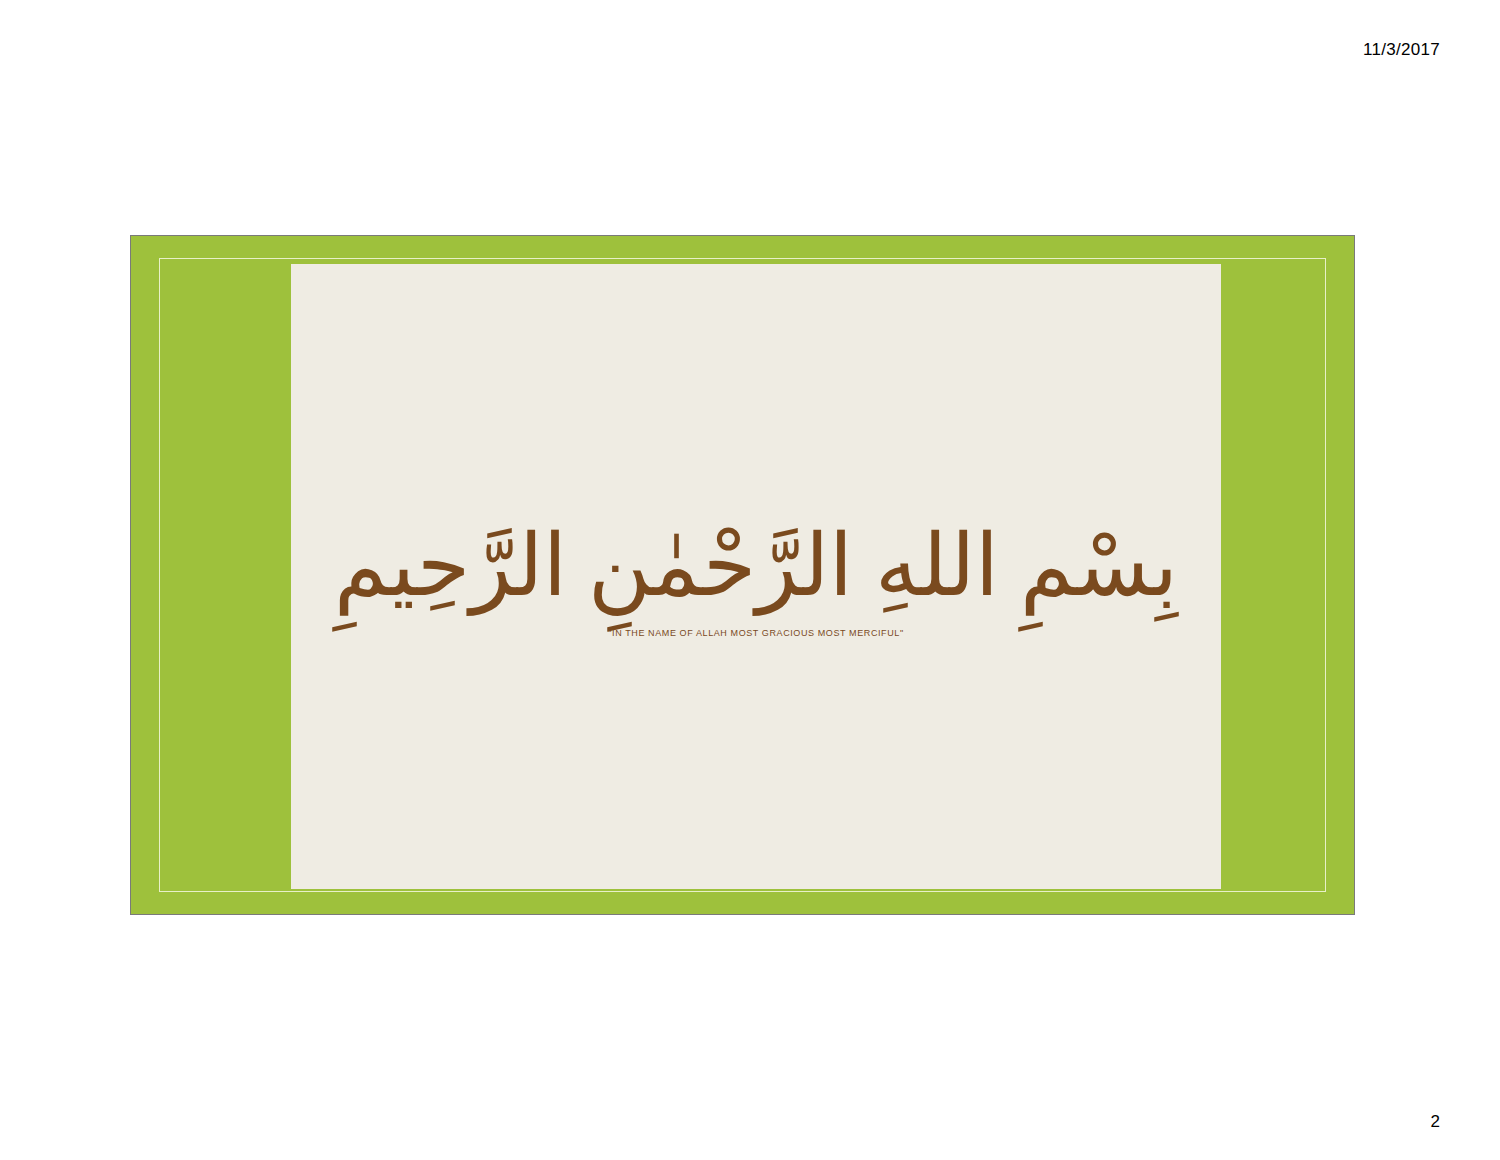11/3/2017
بِسْمِ اللهِ الرَّحْمٰنِ الرَّحِيمِ
"IN THE NAME OF ALLAH MOST GRACIOUS MOST MERCIFUL"
2